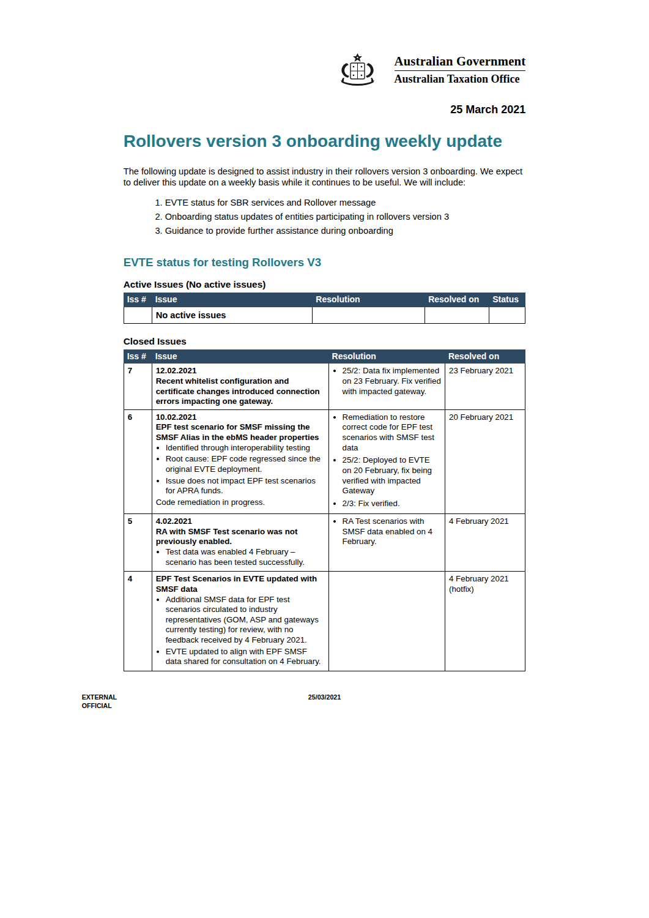Australian Government
Australian Taxation Office
25 March 2021
Rollovers version 3 onboarding weekly update
The following update is designed to assist industry in their rollovers version 3 onboarding. We expect to deliver this update on a weekly basis while it continues to be useful. We will include:
EVTE status for SBR services and Rollover message
Onboarding status updates of entities participating in rollovers version 3
Guidance to provide further assistance during onboarding
EVTE status for testing Rollovers V3
Active Issues (No active issues)
| Iss # | Issue | Resolution | Resolved on | Status |
| --- | --- | --- | --- | --- |
| | No active issues | | | |
Closed Issues
| Iss # | Issue | Resolution | Resolved on |
| --- | --- | --- | --- |
| 7 | 12.02.2021 Recent whitelist configuration and certificate changes introduced connection errors impacting one gateway. | 25/2: Data fix implemented on 23 February. Fix verified with impacted gateway. | 23 February 2021 |
| 6 | 10.02.2021 EPF test scenario for SMSF missing the SMSF Alias in the ebMS header properties Identified through interoperability testing Root cause: EPF code regressed since the original EVTE deployment. Issue does not impact EPF test scenarios for APRA funds. Code remediation in progress. | Remediation to restore correct code for EPF test scenarios with SMSF test data 25/2: Deployed to EVTE on 20 February, fix being verified with impacted Gateway 2/3: Fix verified. | 20 February 2021 |
| 5 | 4.02.2021 RA with SMSF Test scenario was not previously enabled. Test data was enabled 4 February – scenario has been tested successfully. | RA Test scenarios with SMSF data enabled on 4 February. | 4 February 2021 |
| 4 | EPF Test Scenarios in EVTE updated with SMSF data Additional SMSF data for EPF test scenarios circulated to industry representatives (GOM, ASP and gateways currently testing) for review, with no feedback received by 4 February 2021. EVTE updated to align with EPF SMSF data shared for consultation on 4 February. | | 4 February 2021 (hotfix) |
EXTERNAL
OFFICIAL
25/03/2021